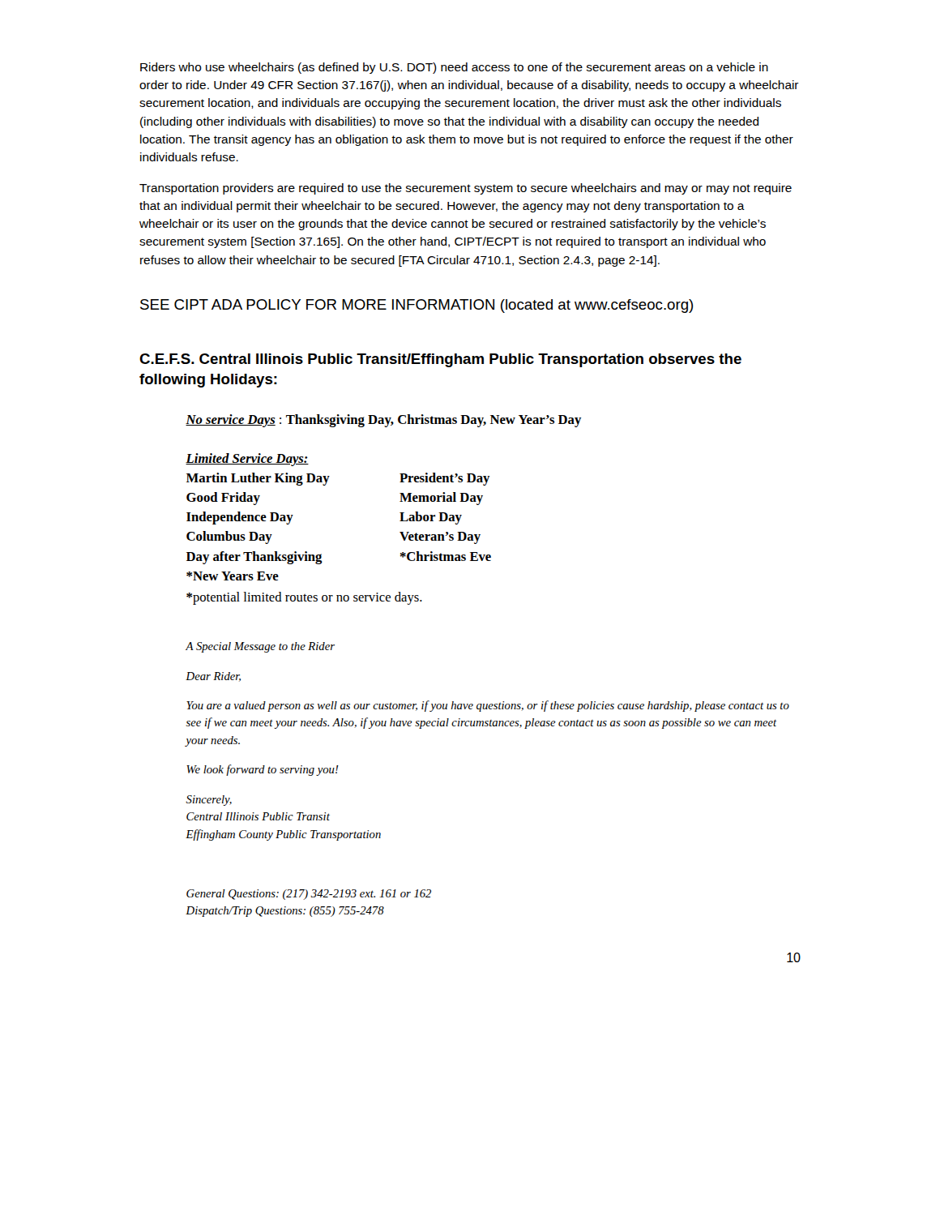Riders who use wheelchairs (as defined by U.S. DOT) need access to one of the securement areas on a vehicle in order to ride. Under 49 CFR Section 37.167(j), when an individual, because of a disability, needs to occupy a wheelchair securement location, and individuals are occupying the securement location, the driver must ask the other individuals (including other individuals with disabilities) to move so that the individual with a disability can occupy the needed location. The transit agency has an obligation to ask them to move but is not required to enforce the request if the other individuals refuse.
Transportation providers are required to use the securement system to secure wheelchairs and may or may not require that an individual permit their wheelchair to be secured. However, the agency may not deny transportation to a wheelchair or its user on the grounds that the device cannot be secured or restrained satisfactorily by the vehicle’s securement system [Section 37.165]. On the other hand, CIPT/ECPT is not required to transport an individual who refuses to allow their wheelchair to be secured [FTA Circular 4710.1, Section 2.4.3, page 2-14].
SEE CIPT ADA POLICY FOR MORE INFORMATION (located at www.cefseoc.org)
C.E.F.S. Central Illinois Public Transit/Effingham Public Transportation observes the following Holidays:
No service Days : Thanksgiving Day, Christmas Day, New Year’s Day
Limited Service Days:
| Martin Luther King Day | President’s Day |
| Good Friday | Memorial Day |
| Independence Day | Labor Day |
| Columbus Day | Veteran’s Day |
| Day after Thanksgiving | *Christmas Eve |
| *New Years Eve | |
*potential limited routes or no service days.
A Special Message to the Rider
Dear Rider,
You are a valued person as well as our customer, if you have questions, or if these policies cause hardship, please contact us to see if we can meet your needs. Also, if you have special circumstances, please contact us as soon as possible so we can meet your needs.
We look forward to serving you!
Sincerely,
Central Illinois Public Transit
Effingham County Public Transportation
General Questions: (217) 342-2193 ext. 161 or 162
Dispatch/Trip Questions: (855) 755-2478
10